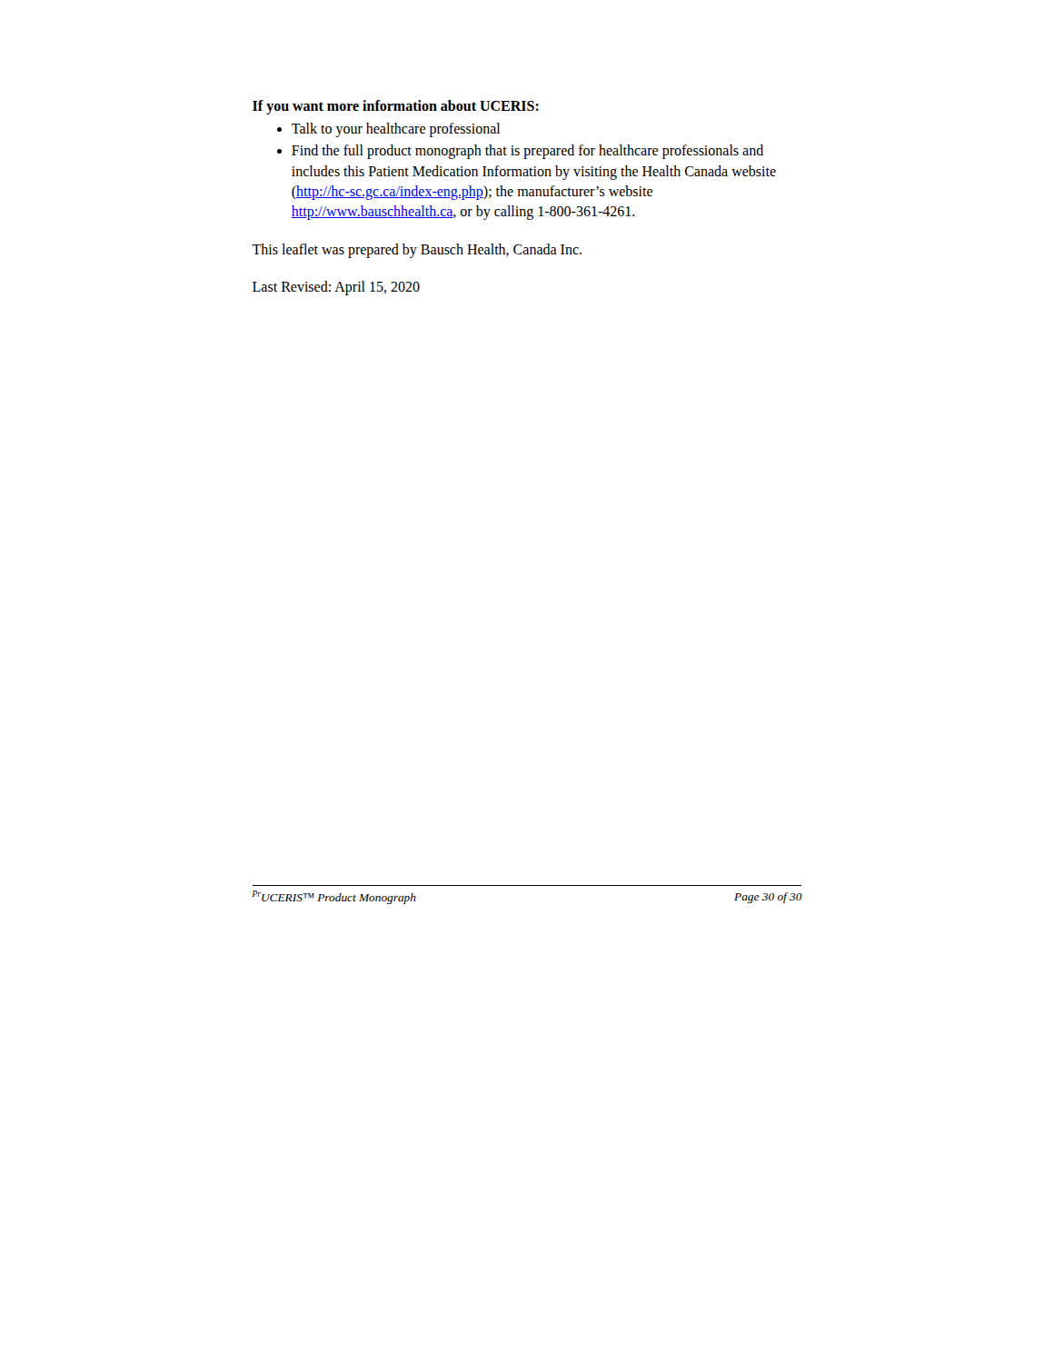If you want more information about UCERIS:
Talk to your healthcare professional
Find the full product monograph that is prepared for healthcare professionals and includes this Patient Medication Information by visiting the Health Canada website (http://hc-sc.gc.ca/index-eng.php); the manufacturer’s website http://www.bauschhealth.ca, or by calling 1-800-361-4261.
This leaflet was prepared by Bausch Health, Canada Inc.
Last Revised: April 15, 2020
PrUCERIS™ Product Monograph
Page 30 of 30